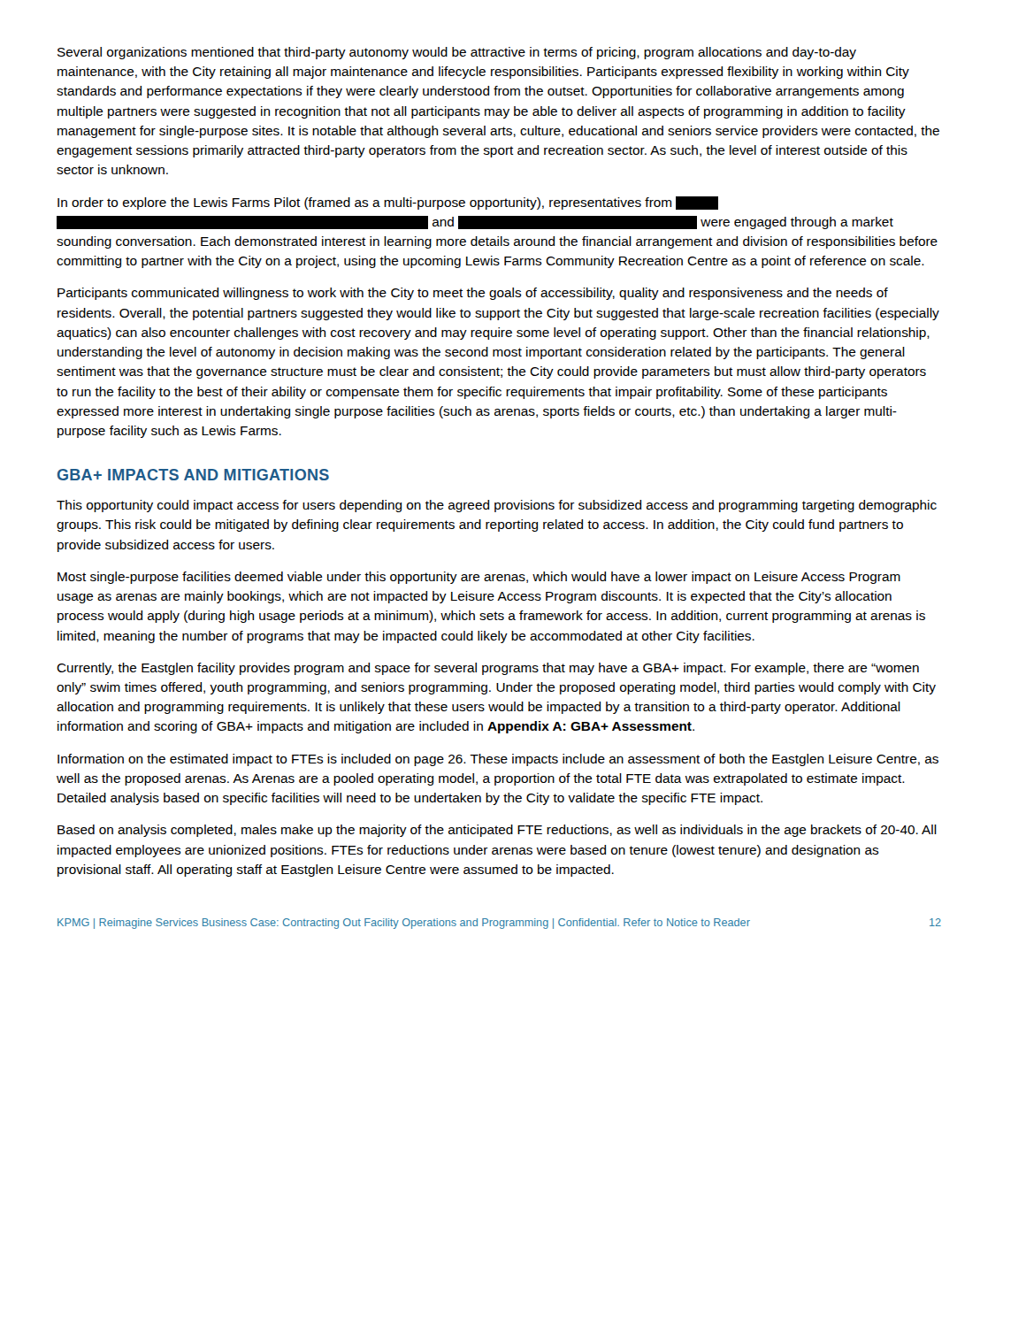Several organizations mentioned that third-party autonomy would be attractive in terms of pricing, program allocations and day-to-day maintenance, with the City retaining all major maintenance and lifecycle responsibilities. Participants expressed flexibility in working within City standards and performance expectations if they were clearly understood from the outset. Opportunities for collaborative arrangements among multiple partners were suggested in recognition that not all participants may be able to deliver all aspects of programming in addition to facility management for single-purpose sites. It is notable that although several arts, culture, educational and seniors service providers were contacted, the engagement sessions primarily attracted third-party operators from the sport and recreation sector. As such, the level of interest outside of this sector is unknown.
In order to explore the Lewis Farms Pilot (framed as a multi-purpose opportunity), representatives from and were engaged through a market sounding conversation. Each demonstrated interest in learning more details around the financial arrangement and division of responsibilities before committing to partner with the City on a project, using the upcoming Lewis Farms Community Recreation Centre as a point of reference on scale.
Participants communicated willingness to work with the City to meet the goals of accessibility, quality and responsiveness and the needs of residents. Overall, the potential partners suggested they would like to support the City but suggested that large-scale recreation facilities (especially aquatics) can also encounter challenges with cost recovery and may require some level of operating support. Other than the financial relationship, understanding the level of autonomy in decision making was the second most important consideration related by the participants. The general sentiment was that the governance structure must be clear and consistent; the City could provide parameters but must allow third-party operators to run the facility to the best of their ability or compensate them for specific requirements that impair profitability. Some of these participants expressed more interest in undertaking single purpose facilities (such as arenas, sports fields or courts, etc.) than undertaking a larger multi-purpose facility such as Lewis Farms.
GBA+ IMPACTS AND MITIGATIONS
This opportunity could impact access for users depending on the agreed provisions for subsidized access and programming targeting demographic groups. This risk could be mitigated by defining clear requirements and reporting related to access. In addition, the City could fund partners to provide subsidized access for users.
Most single-purpose facilities deemed viable under this opportunity are arenas, which would have a lower impact on Leisure Access Program usage as arenas are mainly bookings, which are not impacted by Leisure Access Program discounts. It is expected that the City’s allocation process would apply (during high usage periods at a minimum), which sets a framework for access. In addition, current programming at arenas is limited, meaning the number of programs that may be impacted could likely be accommodated at other City facilities.
Currently, the Eastglen facility provides program and space for several programs that may have a GBA+ impact. For example, there are “women only” swim times offered, youth programming, and seniors programming. Under the proposed operating model, third parties would comply with City allocation and programming requirements. It is unlikely that these users would be impacted by a transition to a third-party operator. Additional information and scoring of GBA+ impacts and mitigation are included in Appendix A: GBA+ Assessment.
Information on the estimated impact to FTEs is included on page 26. These impacts include an assessment of both the Eastglen Leisure Centre, as well as the proposed arenas. As Arenas are a pooled operating model, a proportion of the total FTE data was extrapolated to estimate impact. Detailed analysis based on specific facilities will need to be undertaken by the City to validate the specific FTE impact.
Based on analysis completed, males make up the majority of the anticipated FTE reductions, as well as individuals in the age brackets of 20-40. All impacted employees are unionized positions. FTEs for reductions under arenas were based on tenure (lowest tenure) and designation as provisional staff. All operating staff at Eastglen Leisure Centre were assumed to be impacted.
KPMG | Reimagine Services Business Case: Contracting Out Facility Operations and Programming | Confidential. Refer to Notice to Reader 12